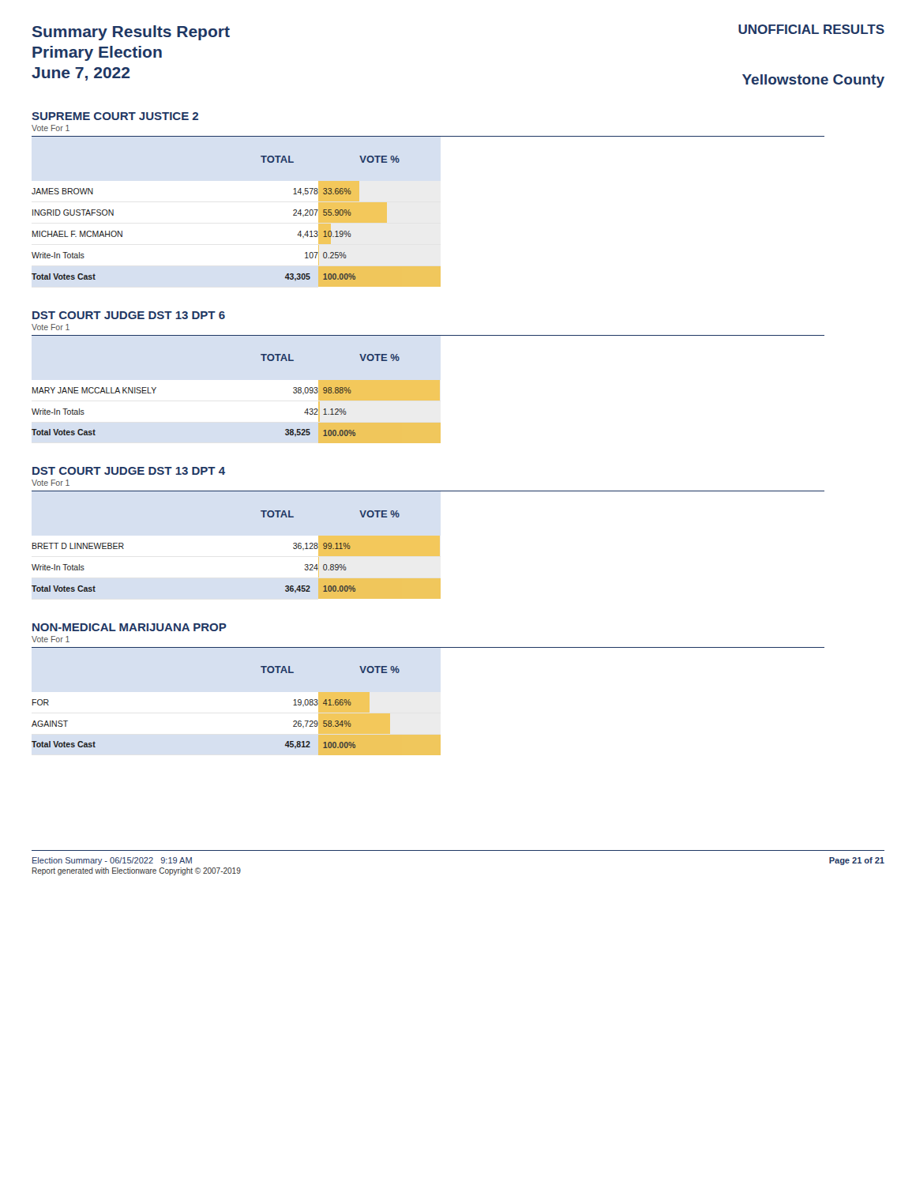Summary Results Report
Primary Election
June 7, 2022
UNOFFICIAL RESULTS
Yellowstone County
SUPREME COURT JUSTICE 2
Vote For 1
| | TOTAL | VOTE % |
| --- | --- | --- |
| JAMES BROWN | 14,578 | 33.66% |
| INGRID GUSTAFSON | 24,207 | 55.90% |
| MICHAEL F. MCMAHON | 4,413 | 10.19% |
| Write-In Totals | 107 | 0.25% |
| Total Votes Cast | 43,305 | 100.00% |
DST COURT JUDGE DST 13 DPT 6
Vote For 1
| | TOTAL | VOTE % |
| --- | --- | --- |
| MARY JANE MCCALLA KNISELY | 38,093 | 98.88% |
| Write-In Totals | 432 | 1.12% |
| Total Votes Cast | 38,525 | 100.00% |
DST COURT JUDGE DST 13 DPT 4
Vote For 1
| | TOTAL | VOTE % |
| --- | --- | --- |
| BRETT D LINNEWEBER | 36,128 | 99.11% |
| Write-In Totals | 324 | 0.89% |
| Total Votes Cast | 36,452 | 100.00% |
NON-MEDICAL MARIJUANA PROP
Vote For 1
| | TOTAL | VOTE % |
| --- | --- | --- |
| FOR | 19,083 | 41.66% |
| AGAINST | 26,729 | 58.34% |
| Total Votes Cast | 45,812 | 100.00% |
Election Summary - 06/15/2022 9:19 AM
Report generated with Electionware Copyright © 2007-2019
Page 21 of 21